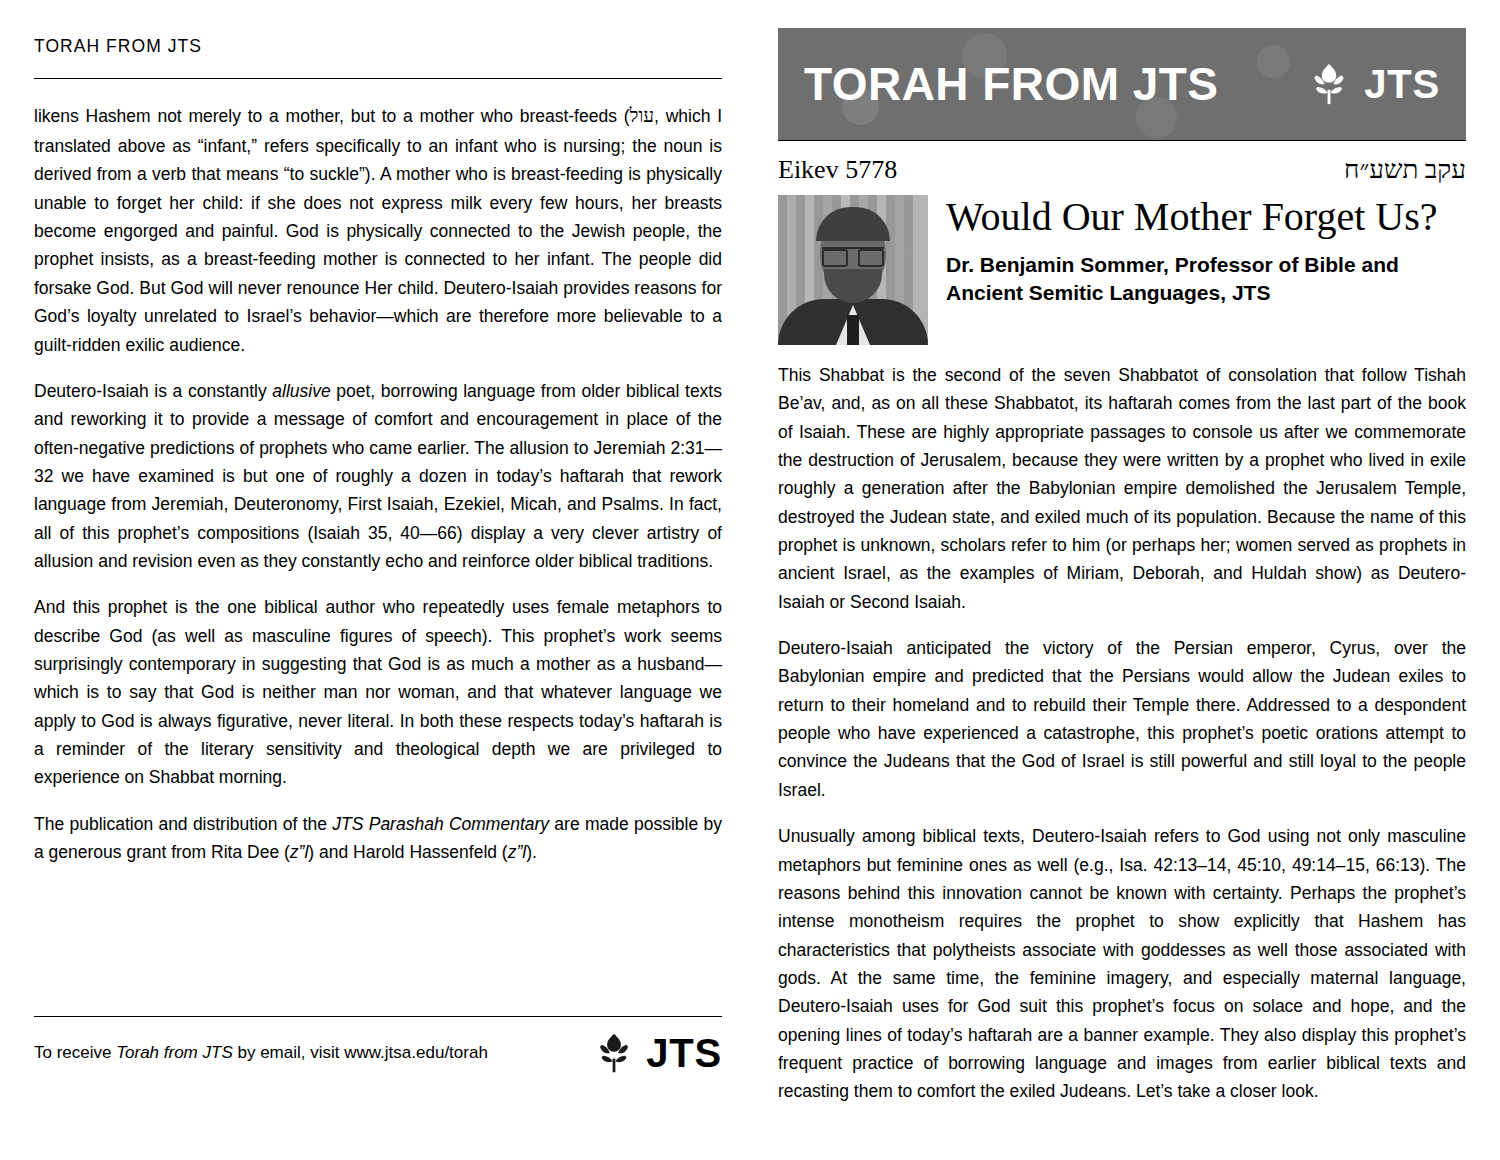TORAH FROM JTS
likens Hashem not merely to a mother, but to a mother who breast-feeds (עול, which I translated above as “infant,” refers specifically to an infant who is nursing; the noun is derived from a verb that means “to suckle”). A mother who is breast-feeding is physically unable to forget her child: if she does not express milk every few hours, her breasts become engorged and painful. God is physically connected to the Jewish people, the prophet insists, as a breast-feeding mother is connected to her infant. The people did forsake God. But God will never renounce Her child. Deutero-Isaiah provides reasons for God’s loyalty unrelated to Israel’s behavior—which are therefore more believable to a guilt-ridden exilic audience.
Deutero-Isaiah is a constantly allusive poet, borrowing language from older biblical texts and reworking it to provide a message of comfort and encouragement in place of the often-negative predictions of prophets who came earlier. The allusion to Jeremiah 2:31—32 we have examined is but one of roughly a dozen in today’s haftarah that rework language from Jeremiah, Deuteronomy, First Isaiah, Ezekiel, Micah, and Psalms. In fact, all of this prophet’s compositions (Isaiah 35, 40—66) display a very clever artistry of allusion and revision even as they constantly echo and reinforce older biblical traditions.
And this prophet is the one biblical author who repeatedly uses female metaphors to describe God (as well as masculine figures of speech). This prophet’s work seems surprisingly contemporary in suggesting that God is as much a mother as a husband—which is to say that God is neither man nor woman, and that whatever language we apply to God is always figurative, never literal. In both these respects today’s haftarah is a reminder of the literary sensitivity and theological depth we are privileged to experience on Shabbat morning.
The publication and distribution of the JTS Parashah Commentary are made possible by a generous grant from Rita Dee (z”l) and Harold Hassenfeld (z”l).
To receive Torah from JTS by email, visit www.jtsa.edu/torah
JTS
TORAH FROM JTS
JTS
Eikev 5778 עקב תשע״ח
Would Our Mother Forget Us?
Dr. Benjamin Sommer, Professor of Bible and Ancient Semitic Languages, JTS
This Shabbat is the second of the seven Shabbatot of consolation that follow Tishah Be’av, and, as on all these Shabbatot, its haftarah comes from the last part of the book of Isaiah. These are highly appropriate passages to console us after we commemorate the destruction of Jerusalem, because they were written by a prophet who lived in exile roughly a generation after the Babylonian empire demolished the Jerusalem Temple, destroyed the Judean state, and exiled much of its population. Because the name of this prophet is unknown, scholars refer to him (or perhaps her; women served as prophets in ancient Israel, as the examples of Miriam, Deborah, and Huldah show) as Deutero-Isaiah or Second Isaiah.
Deutero-Isaiah anticipated the victory of the Persian emperor, Cyrus, over the Babylonian empire and predicted that the Persians would allow the Judean exiles to return to their homeland and to rebuild their Temple there. Addressed to a despondent people who have experienced a catastrophe, this prophet’s poetic orations attempt to convince the Judeans that the God of Israel is still powerful and still loyal to the people Israel.
Unusually among biblical texts, Deutero-Isaiah refers to God using not only masculine metaphors but feminine ones as well (e.g., Isa. 42:13–14, 45:10, 49:14–15, 66:13). The reasons behind this innovation cannot be known with certainty. Perhaps the prophet’s intense monotheism requires the prophet to show explicitly that Hashem has characteristics that polytheists associate with goddesses as well those associated with gods. At the same time, the feminine imagery, and especially maternal language, Deutero-Isaiah uses for God suit this prophet’s focus on solace and hope, and the opening lines of today’s haftarah are a banner example. They also display this prophet’s frequent practice of borrowing language and images from earlier biblical texts and recasting them to comfort the exiled Judeans. Let’s take a closer look.